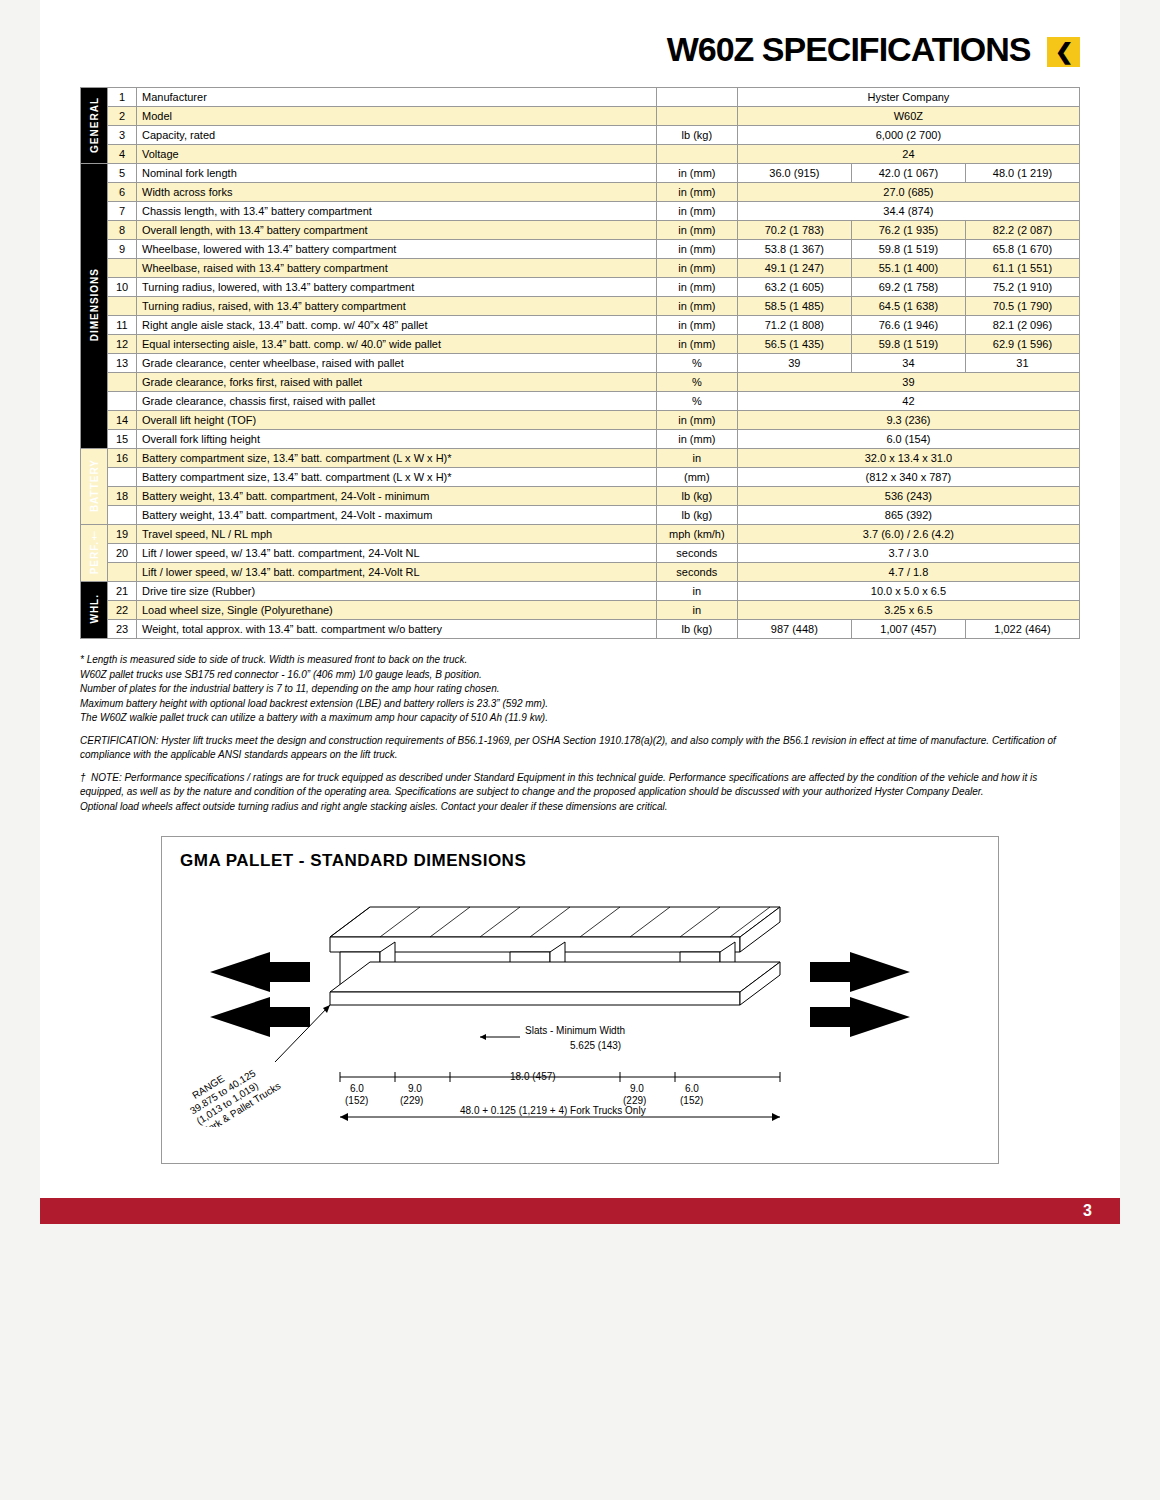W60Z SPECIFICATIONS ❮
| GENERAL | 1 | Manufacturer | | Hyster Company |
| 2 | Model | | W60Z |
| 3 | Capacity, rated | lb (kg) | 6,000 (2 700) |
| 4 | Voltage | | 24 |
| DIMENSIONS | 5 | Nominal fork length | in (mm) | 36.0 (915) | 42.0 (1 067) | 48.0 (1 219) |
| 6 | Width across forks | in (mm) | 27.0 (685) |
| 7 | Chassis length, with 13.4” battery compartment | in (mm) | 34.4 (874) |
| 8 | Overall length, with 13.4” battery compartment | in (mm) | 70.2 (1 783) | 76.2 (1 935) | 82.2 (2 087) |
| 9 | Wheelbase, lowered with 13.4” battery compartment | in (mm) | 53.8 (1 367) | 59.8 (1 519) | 65.8 (1 670) |
| | Wheelbase, raised with 13.4” battery compartment | in (mm) | 49.1 (1 247) | 55.1 (1 400) | 61.1 (1 551) |
| 10 | Turning radius, lowered, with 13.4” battery compartment | in (mm) | 63.2 (1 605) | 69.2 (1 758) | 75.2 (1 910) |
| | Turning radius, raised, with 13.4” battery compartment | in (mm) | 58.5 (1 485) | 64.5 (1 638) | 70.5 (1 790) |
| 11 | Right angle aisle stack, 13.4” batt. comp. w/ 40”x 48” pallet | in (mm) | 71.2 (1 808) | 76.6 (1 946) | 82.1 (2 096) |
| 12 | Equal intersecting aisle, 13.4” batt. comp. w/ 40.0” wide pallet | in (mm) | 56.5 (1 435) | 59.8 (1 519) | 62.9 (1 596) |
| 13 | Grade clearance, center wheelbase, raised with pallet | % | 39 | 34 | 31 |
| | Grade clearance, forks first, raised with pallet | % | 39 |
| | Grade clearance, chassis first, raised with pallet | % | 42 |
| 14 | Overall lift height (TOF) | in (mm) | 9.3 (236) |
| 15 | Overall fork lifting height | in (mm) | 6.0 (154) |
| BATTERY | 16 | Battery compartment size, 13.4” batt. compartment (L x W x H)* | in | 32.0 x 13.4 x 31.0 |
| | Battery compartment size, 13.4” batt. compartment (L x W x H)* | (mm) | (812 x 340 x 787) |
| 18 | Battery weight, 13.4” batt. compartment, 24-Volt - minimum | lb (kg) | 536 (243) |
| | Battery weight, 13.4” batt. compartment, 24-Volt - maximum | lb (kg) | 865 (392) |
| PERF.† | 19 | Travel speed, NL / RL mph | mph (km/h) | 3.7 (6.0) / 2.6 (4.2) |
| 20 | Lift / lower speed, w/ 13.4” batt. compartment, 24-Volt NL | seconds | 3.7 / 3.0 |
| | Lift / lower speed, w/ 13.4” batt. compartment, 24-Volt RL | seconds | 4.7 / 1.8 |
| WHL. | 21 | Drive tire size (Rubber) | in | 10.0 x 5.0 x 6.5 |
| 22 | Load wheel size, Single (Polyurethane) | in | 3.25 x 6.5 |
| 23 | Weight, total approx. with 13.4” batt. compartment w/o battery | lb (kg) | 987 (448) | 1,007 (457) | 1,022 (464) |
* Length is measured side to side of truck. Width is measured front to back on the truck.
W60Z pallet trucks use SB175 red connector - 16.0” (406 mm) 1/0 gauge leads, B position.
Number of plates for the industrial battery is 7 to 11, depending on the amp hour rating chosen.
Maximum battery height with optional load backrest extension (LBE) and battery rollers is 23.3” (592 mm).
The W60Z walkie pallet truck can utilize a battery with a maximum amp hour capacity of 510 Ah (11.9 kw).
CERTIFICATION: Hyster lift trucks meet the design and construction requirements of B56.1-1969, per OSHA Section 1910.178(a)(2), and also comply with the B56.1 revision in effect at time of manufacture. Certification of compliance with the applicable ANSI standards appears on the lift truck.
† NOTE: Performance specifications / ratings are for truck equipped as described under Standard Equipment in this technical guide. Performance specifications are affected by the condition of the vehicle and how it is equipped, as well as by the nature and condition of the operating area. Specifications are subject to change and the proposed application should be discussed with your authorized Hyster Company Dealer.
Optional load wheels affect outside turning radius and right angle stacking aisles. Contact your dealer if these dimensions are critical.
GMA PALLET - STANDARD DIMENSIONS
Slats - Minimum Width 5.625 (143) 6.0 (152) 9.0 (229) 18.0 (457) 9.0 (229) 6.0 (152) 48.0 + 0.125 (1,219 + 4) Fork Trucks Only RANGE 39.875 to 40.125 (1,013 to 1,019) Fork & Pallet Trucks
3